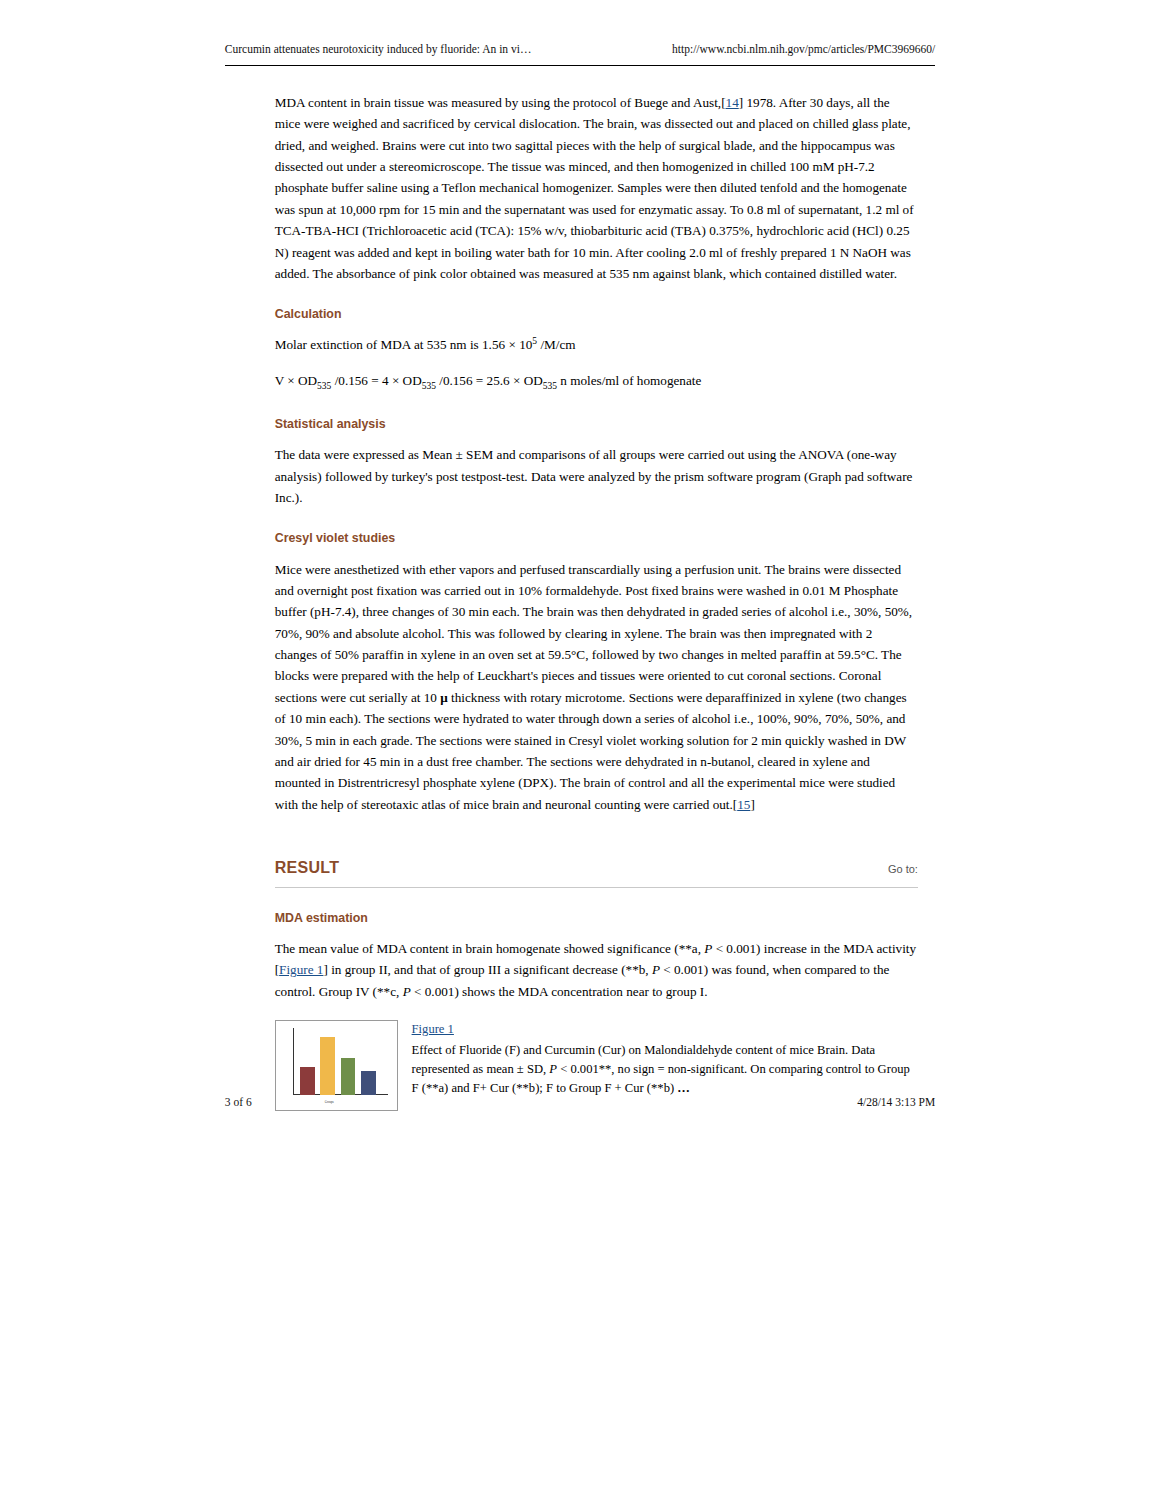Curcumin attenuates neurotoxicity induced by fluoride: An in vi…
http://www.ncbi.nlm.nih.gov/pmc/articles/PMC3969660/
MDA content in brain tissue was measured by using the protocol of Buege and Aust,[14] 1978. After 30 days, all the mice were weighed and sacrificed by cervical dislocation. The brain, was dissected out and placed on chilled glass plate, dried, and weighed. Brains were cut into two sagittal pieces with the help of surgical blade, and the hippocampus was dissected out under a stereomicroscope. The tissue was minced, and then homogenized in chilled 100 mM pH-7.2 phosphate buffer saline using a Teflon mechanical homogenizer. Samples were then diluted tenfold and the homogenate was spun at 10,000 rpm for 15 min and the supernatant was used for enzymatic assay. To 0.8 ml of supernatant, 1.2 ml of TCA-TBA-HCI (Trichloroacetic acid (TCA): 15% w/v, thiobarbituric acid (TBA) 0.375%, hydrochloric acid (HCl) 0.25 N) reagent was added and kept in boiling water bath for 10 min. After cooling 2.0 ml of freshly prepared 1 N NaOH was added. The absorbance of pink color obtained was measured at 535 nm against blank, which contained distilled water.
Calculation
Molar extinction of MDA at 535 nm is 1.56 × 105 /M/cm
V × OD535 /0.156 = 4 × OD535 /0.156 = 25.6 × OD535 n moles/ml of homogenate
Statistical analysis
The data were expressed as Mean ± SEM and comparisons of all groups were carried out using the ANOVA (one-way analysis) followed by turkey's post testpost-test. Data were analyzed by the prism software program (Graph pad software Inc.).
Cresyl violet studies
Mice were anesthetized with ether vapors and perfused transcardially using a perfusion unit. The brains were dissected and overnight post fixation was carried out in 10% formaldehyde. Post fixed brains were washed in 0.01 M Phosphate buffer (pH-7.4), three changes of 30 min each. The brain was then dehydrated in graded series of alcohol i.e., 30%, 50%, 70%, 90% and absolute alcohol. This was followed by clearing in xylene. The brain was then impregnated with 2 changes of 50% paraffin in xylene in an oven set at 59.5°C, followed by two changes in melted paraffin at 59.5°C. The blocks were prepared with the help of Leuckhart's pieces and tissues were oriented to cut coronal sections. Coronal sections were cut serially at 10 μ thickness with rotary microtome. Sections were deparaffinized in xylene (two changes of 10 min each). The sections were hydrated to water through down a series of alcohol i.e., 100%, 90%, 70%, 50%, and 30%, 5 min in each grade. The sections were stained in Cresyl violet working solution for 2 min quickly washed in DW and air dried for 45 min in a dust free chamber. The sections were dehydrated in n-butanol, cleared in xylene and mounted in Distrentricresyl phosphate xylene (DPX). The brain of control and all the experimental mice were studied with the help of stereotaxic atlas of mice brain and neuronal counting were carried out.[15]
RESULT
Go to:
MDA estimation
The mean value of MDA content in brain homogenate showed significance (**a, P < 0.001) increase in the MDA activity [Figure 1] in group II, and that of group III a significant decrease (**b, P < 0.001) was found, when compared to the control. Group IV (**c, P < 0.001) shows the MDA concentration near to group I.
Groups
Figure 1 Effect of Fluoride (F) and Curcumin (Cur) on Malondialdehyde content of mice Brain. Data represented as mean ± SD, P < 0.001**, no sign = non-significant. On comparing control to Group F (**a) and F+ Cur (**b); F to Group F + Cur (**b) …
3 of 6
4/28/14 3:13 PM